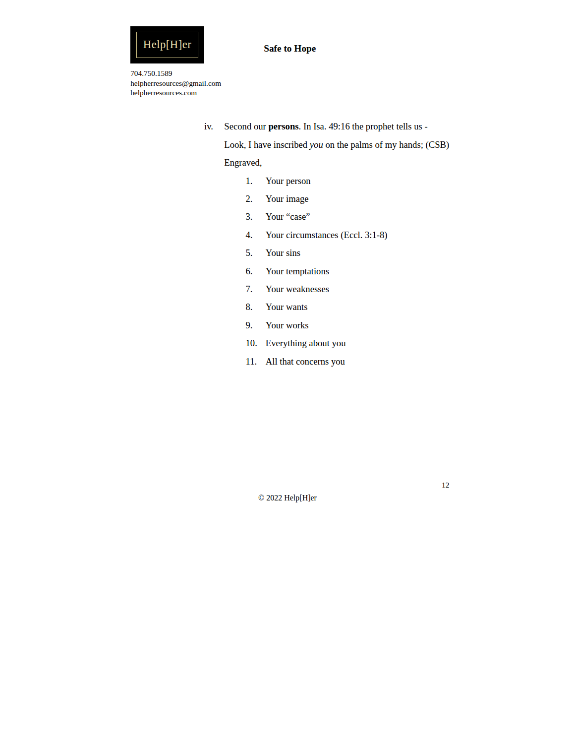Help[H]er
Safe to Hope
704.750.1589
helpherresources@gmail.com
helpherresources.com
iv.
Second our persons. In Isa. 49:16 the prophet tells us - Look, I have inscribed you on the palms of my hands; (CSB) Engraved,
1. Your person
2. Your image
3. Your “case”
4. Your circumstances (Eccl. 3:1-8)
5. Your sins
6. Your temptations
7. Your weaknesses
8. Your wants
9. Your works
10. Everything about you
11. All that concerns you
12
© 2022 Help[H]er